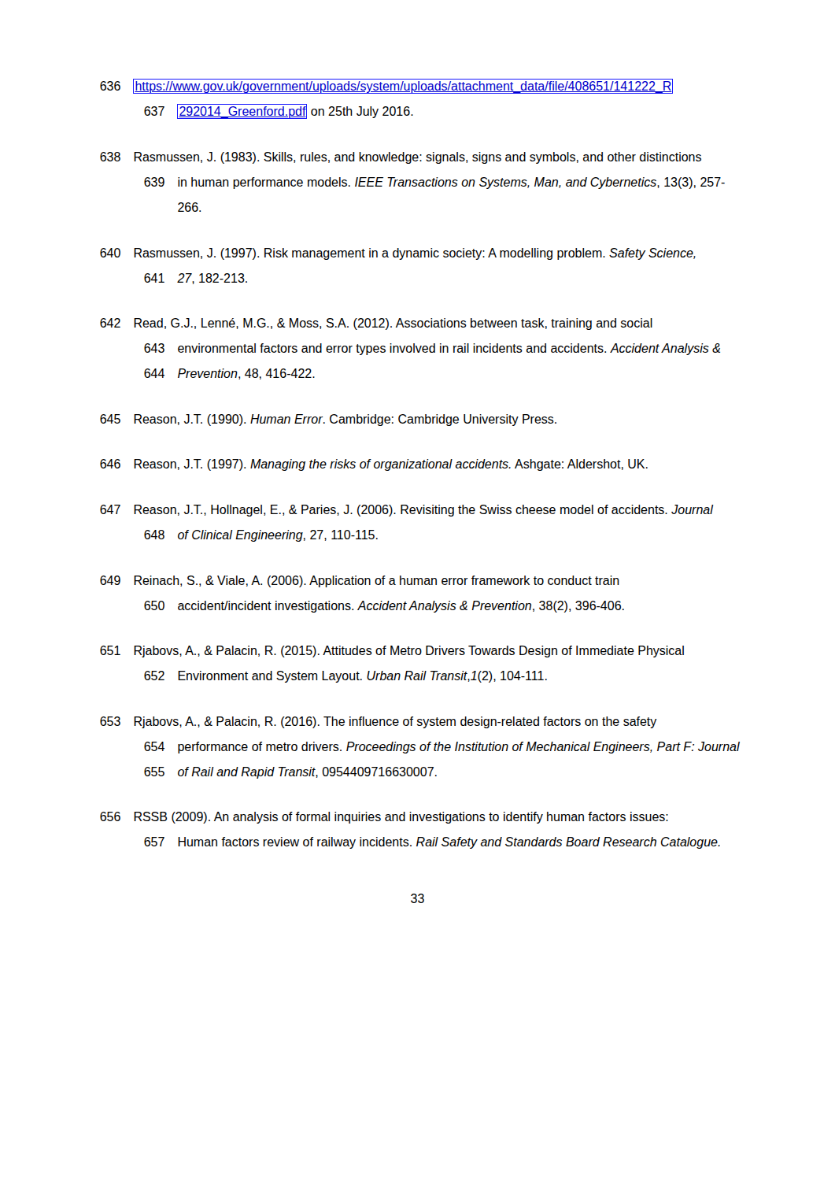https://www.gov.uk/government/uploads/system/uploads/attachment_data/file/408651/141222_R
292014_Greenford.pdf on 25th July 2016.
Rasmussen, J. (1983). Skills, rules, and knowledge: signals, signs and symbols, and other distinctions
in human performance models. IEEE Transactions on Systems, Man, and Cybernetics, 13(3), 257-266.
Rasmussen, J. (1997). Risk management in a dynamic society: A modelling problem. Safety Science,
27, 182-213.
Read, G.J., Lenné, M.G., & Moss, S.A. (2012). Associations between task, training and social
environmental factors and error types involved in rail incidents and accidents. Accident Analysis &
Prevention, 48, 416-422.
Reason, J.T. (1990). Human Error. Cambridge: Cambridge University Press.
Reason, J.T. (1997). Managing the risks of organizational accidents. Ashgate: Aldershot, UK.
Reason, J.T., Hollnagel, E., & Paries, J. (2006). Revisiting the Swiss cheese model of accidents. Journal
of Clinical Engineering, 27, 110-115.
Reinach, S., & Viale, A. (2006). Application of a human error framework to conduct train
accident/incident investigations. Accident Analysis & Prevention, 38(2), 396-406.
Rjabovs, A., & Palacin, R. (2015). Attitudes of Metro Drivers Towards Design of Immediate Physical
Environment and System Layout. Urban Rail Transit,1(2), 104-111.
Rjabovs, A., & Palacin, R. (2016). The influence of system design-related factors on the safety
performance of metro drivers. Proceedings of the Institution of Mechanical Engineers, Part F: Journal
of Rail and Rapid Transit, 0954409716630007.
RSSB (2009). An analysis of formal inquiries and investigations to identify human factors issues:
Human factors review of railway incidents. Rail Safety and Standards Board Research Catalogue.
33